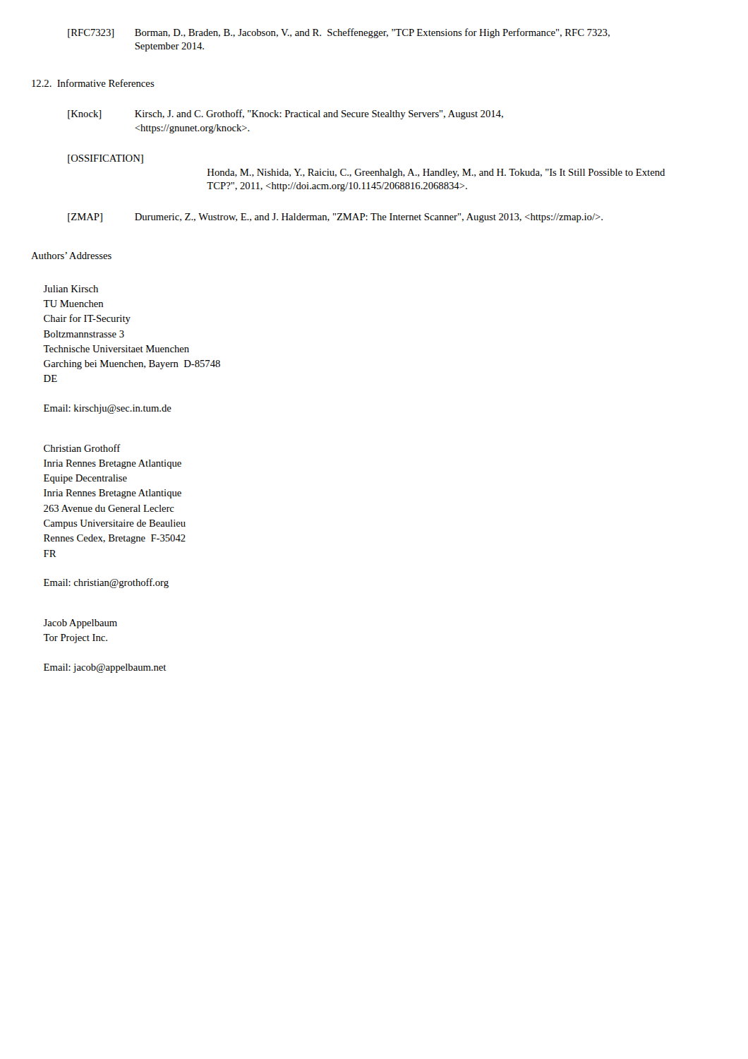[RFC7323]
Borman, D., Braden, B., Jacobson, V., and R. Scheffenegger, "TCP Extensions for High Performance", RFC 7323, September 2014.
12.2. Informative References
[Knock]
Kirsch, J. and C. Grothoff, "Knock: Practical and Secure Stealthy Servers", August 2014, <https://gnunet.org/knock>.
[OSSIFICATION]
Honda, M., Nishida, Y., Raiciu, C., Greenhalgh, A., Handley, M., and H. Tokuda, "Is It Still Possible to Extend TCP?", 2011, <http://doi.acm.org/10.1145/2068816.2068834>.
[ZMAP]
Durumeric, Z., Wustrow, E., and J. Halderman, "ZMAP: The Internet Scanner", August 2013, <https://zmap.io/>.
Authors’ Addresses
Julian Kirsch
TU Muenchen
Chair for IT-Security
Boltzmannstrasse 3
Technische Universitaet Muenchen
Garching bei Muenchen, Bayern D-85748
DE
Email: kirschju@sec.in.tum.de
Christian Grothoff
Inria Rennes Bretagne Atlantique
Equipe Decentralise
Inria Rennes Bretagne Atlantique
263 Avenue du General Leclerc
Campus Universitaire de Beaulieu
Rennes Cedex, Bretagne F-35042
FR
Email: christian@grothoff.org
Jacob Appelbaum
Tor Project Inc.
Email: jacob@appelbaum.net